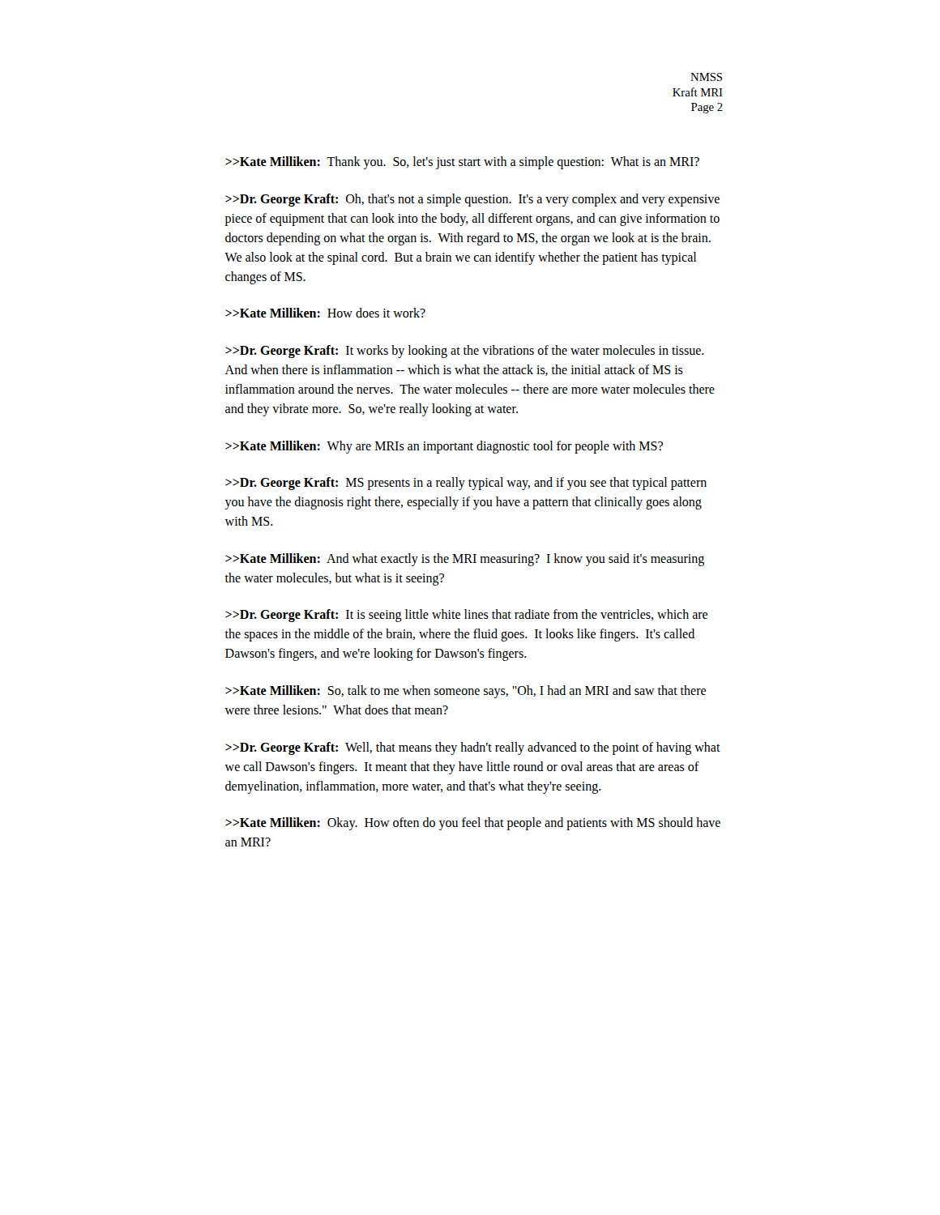NMSS
Kraft MRI
Page 2
>>Kate Milliken: Thank you. So, let's just start with a simple question: What is an MRI?
>>Dr. George Kraft: Oh, that's not a simple question. It's a very complex and very expensive piece of equipment that can look into the body, all different organs, and can give information to doctors depending on what the organ is. With regard to MS, the organ we look at is the brain. We also look at the spinal cord. But a brain we can identify whether the patient has typical changes of MS.
>>Kate Milliken: How does it work?
>>Dr. George Kraft: It works by looking at the vibrations of the water molecules in tissue. And when there is inflammation -- which is what the attack is, the initial attack of MS is inflammation around the nerves. The water molecules -- there are more water molecules there and they vibrate more. So, we're really looking at water.
>>Kate Milliken: Why are MRIs an important diagnostic tool for people with MS?
>>Dr. George Kraft: MS presents in a really typical way, and if you see that typical pattern you have the diagnosis right there, especially if you have a pattern that clinically goes along with MS.
>>Kate Milliken: And what exactly is the MRI measuring? I know you said it's measuring the water molecules, but what is it seeing?
>>Dr. George Kraft: It is seeing little white lines that radiate from the ventricles, which are the spaces in the middle of the brain, where the fluid goes. It looks like fingers. It's called Dawson's fingers, and we're looking for Dawson's fingers.
>>Kate Milliken: So, talk to me when someone says, "Oh, I had an MRI and saw that there were three lesions." What does that mean?
>>Dr. George Kraft: Well, that means they hadn't really advanced to the point of having what we call Dawson's fingers. It meant that they have little round or oval areas that are areas of demyelination, inflammation, more water, and that's what they're seeing.
>>Kate Milliken: Okay. How often do you feel that people and patients with MS should have an MRI?